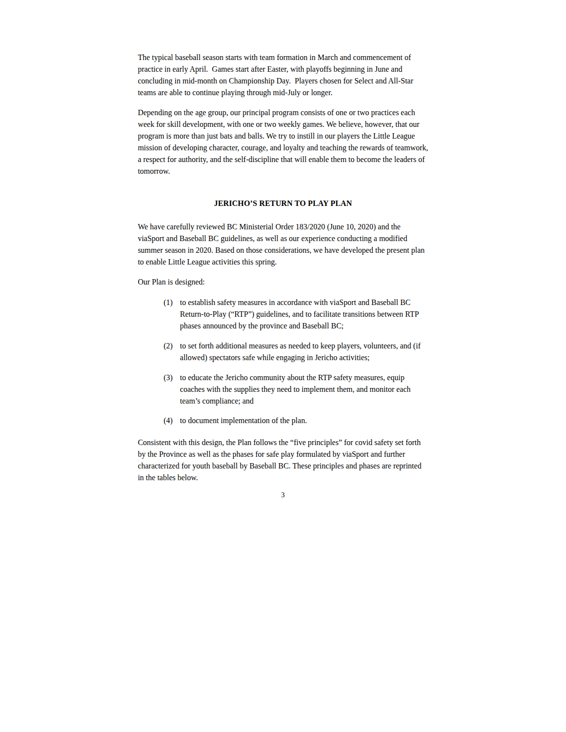The typical baseball season starts with team formation in March and commencement of practice in early April. Games start after Easter, with playoffs beginning in June and concluding in mid-month on Championship Day. Players chosen for Select and All-Star teams are able to continue playing through mid-July or longer.
Depending on the age group, our principal program consists of one or two practices each week for skill development, with one or two weekly games. We believe, however, that our program is more than just bats and balls. We try to instill in our players the Little League mission of developing character, courage, and loyalty and teaching the rewards of teamwork, a respect for authority, and the self-discipline that will enable them to become the leaders of tomorrow.
JERICHO’S RETURN TO PLAY PLAN
We have carefully reviewed BC Ministerial Order 183/2020 (June 10, 2020) and the viaSport and Baseball BC guidelines, as well as our experience conducting a modified summer season in 2020. Based on those considerations, we have developed the present plan to enable Little League activities this spring.
Our Plan is designed:
to establish safety measures in accordance with viaSport and Baseball BC Return-to-Play (“RTP”) guidelines, and to facilitate transitions between RTP phases announced by the province and Baseball BC;
to set forth additional measures as needed to keep players, volunteers, and (if allowed) spectators safe while engaging in Jericho activities;
to educate the Jericho community about the RTP safety measures, equip coaches with the supplies they need to implement them, and monitor each team’s compliance; and
to document implementation of the plan.
Consistent with this design, the Plan follows the “five principles” for covid safety set forth by the Province as well as the phases for safe play formulated by viaSport and further characterized for youth baseball by Baseball BC. These principles and phases are reprinted in the tables below.
3